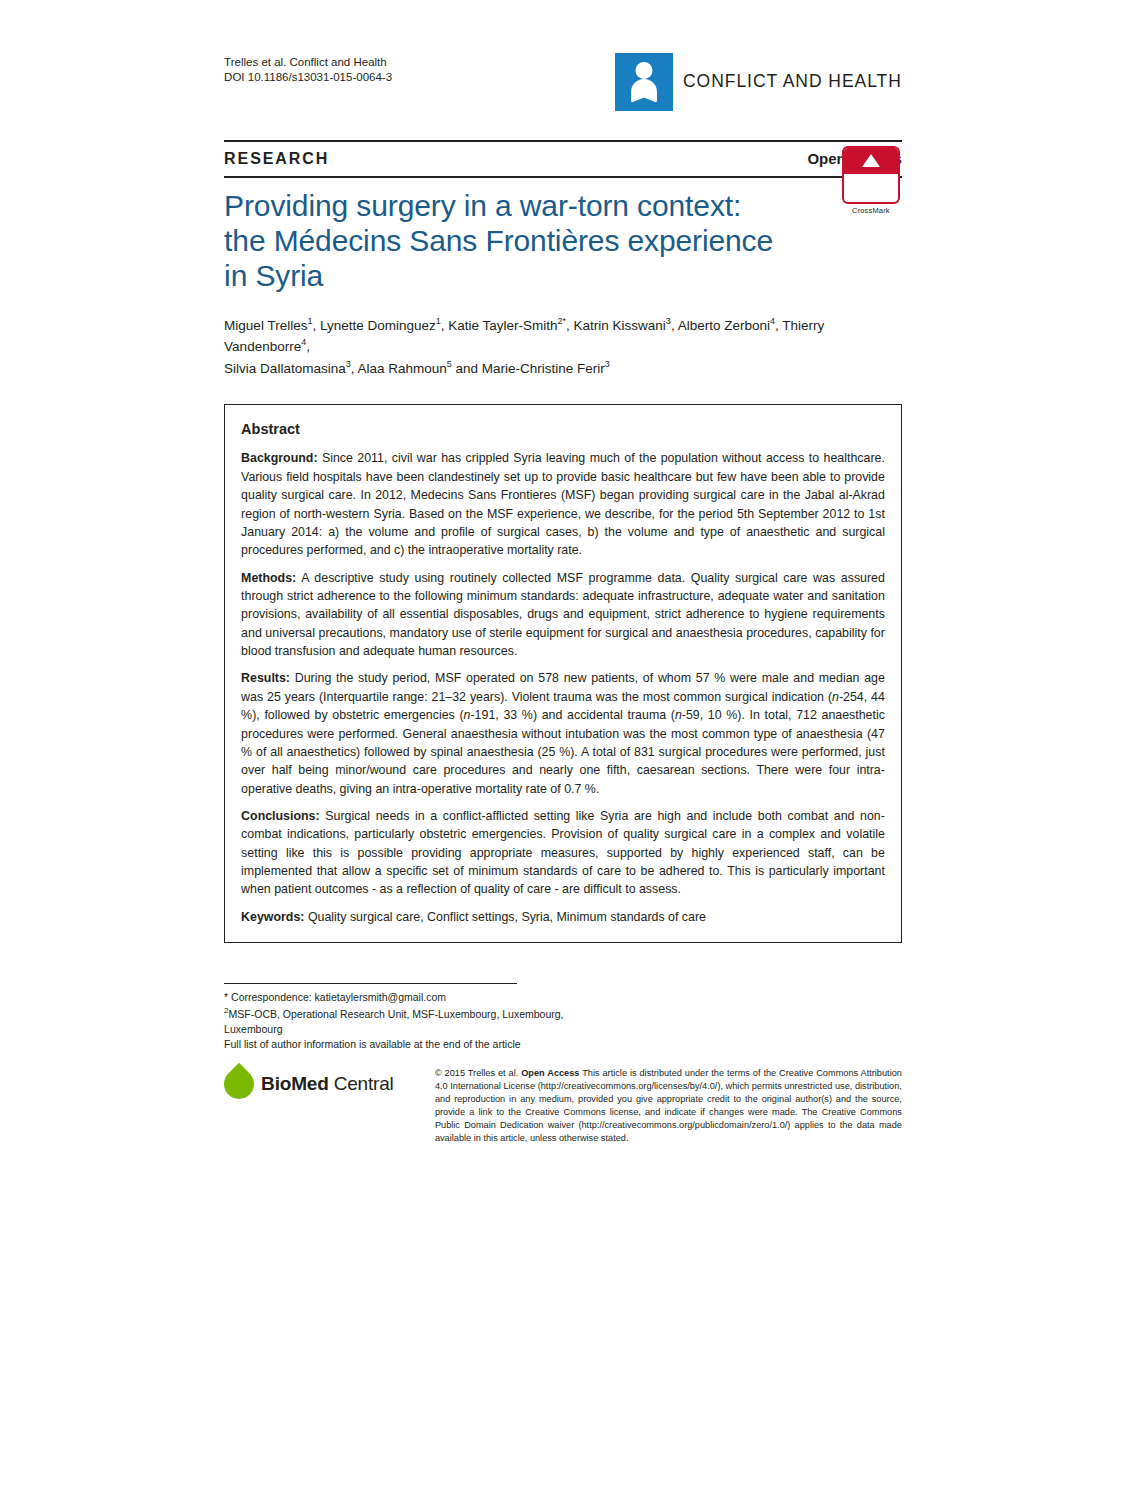Trelles et al. Conflict and Health
DOI 10.1186/s13031-015-0064-3
CONFLICT AND HEALTH
RESEARCH
Open Access
CrossMark
Providing surgery in a war-torn context:
the Médecins Sans Frontières experience
in Syria
Miguel Trelles1, Lynette Dominguez1, Katie Tayler-Smith2*, Katrin Kisswani3, Alberto Zerboni4, Thierry Vandenborre4,
Silvia Dallatomasina3, Alaa Rahmoun5 and Marie-Christine Ferir3
Abstract
Background: Since 2011, civil war has crippled Syria leaving much of the population without access to healthcare. Various field hospitals have been clandestinely set up to provide basic healthcare but few have been able to provide quality surgical care. In 2012, Medecins Sans Frontieres (MSF) began providing surgical care in the Jabal al-Akrad region of north-western Syria. Based on the MSF experience, we describe, for the period 5th September 2012 to 1st January 2014: a) the volume and profile of surgical cases, b) the volume and type of anaesthetic and surgical procedures performed, and c) the intraoperative mortality rate.
Methods: A descriptive study using routinely collected MSF programme data. Quality surgical care was assured through strict adherence to the following minimum standards: adequate infrastructure, adequate water and sanitation provisions, availability of all essential disposables, drugs and equipment, strict adherence to hygiene requirements and universal precautions, mandatory use of sterile equipment for surgical and anaesthesia procedures, capability for blood transfusion and adequate human resources.
Results: During the study period, MSF operated on 578 new patients, of whom 57 % were male and median age was 25 years (Interquartile range: 21–32 years). Violent trauma was the most common surgical indication (n-254, 44 %), followed by obstetric emergencies (n-191, 33 %) and accidental trauma (n-59, 10 %). In total, 712 anaesthetic procedures were performed. General anaesthesia without intubation was the most common type of anaesthesia (47 % of all anaesthetics) followed by spinal anaesthesia (25 %). A total of 831 surgical procedures were performed, just over half being minor/wound care procedures and nearly one fifth, caesarean sections. There were four intra-operative deaths, giving an intra-operative mortality rate of 0.7 %.
Conclusions: Surgical needs in a conflict-afflicted setting like Syria are high and include both combat and non-combat indications, particularly obstetric emergencies. Provision of quality surgical care in a complex and volatile setting like this is possible providing appropriate measures, supported by highly experienced staff, can be implemented that allow a specific set of minimum standards of care to be adhered to. This is particularly important when patient outcomes - as a reflection of quality of care - are difficult to assess.
Keywords: Quality surgical care, Conflict settings, Syria, Minimum standards of care
* Correspondence: katietaylersmith@gmail.com
2MSF-OCB, Operational Research Unit, MSF-Luxembourg, Luxembourg,
Luxembourg
Full list of author information is available at the end of the article
BioMed Central
© 2015 Trelles et al. Open Access This article is distributed under the terms of the Creative Commons Attribution 4.0 International License (http://creativecommons.org/licenses/by/4.0/), which permits unrestricted use, distribution, and reproduction in any medium, provided you give appropriate credit to the original author(s) and the source, provide a link to the Creative Commons license, and indicate if changes were made. The Creative Commons Public Domain Dedication waiver (http://creativecommons.org/publicdomain/zero/1.0/) applies to the data made available in this article, unless otherwise stated.